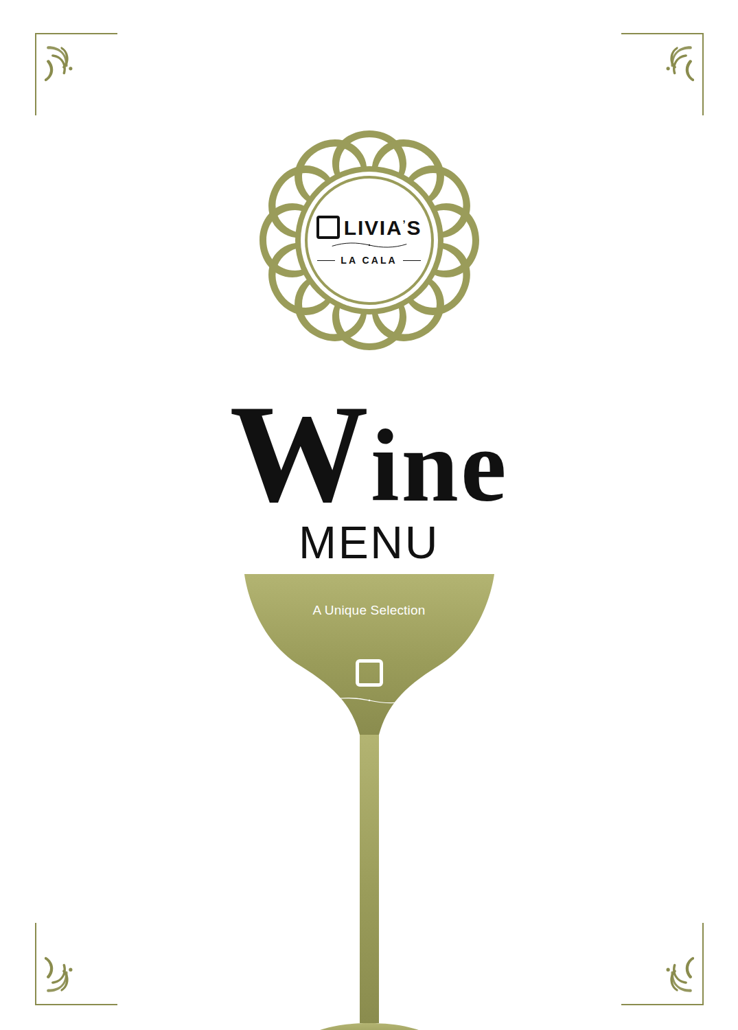LIVIA’S
LA CALA
Wine MENU
A Unique Selection